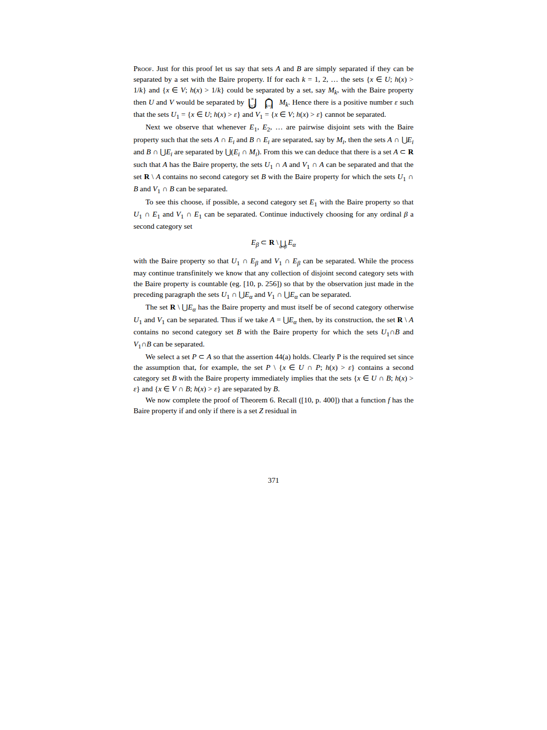Proof. Just for this proof let us say that sets A and B are simply separated if they can be separated by a set with the Baire property. If for each k = 1, 2, … the sets {x ∈ U; h(x) > 1/k} and {x ∈ V; h(x) > 1/k} could be separated by a set, say Mk, with the Baire property then U and V would be separated by ∞⋃j=1∞⋂k=j Mk. Hence there is a positive number ε such that the sets U1 = {x ∈ U; h(x) > ε} and V1 = {x ∈ V; h(x) > ε} cannot be separated.
Next we observe that whenever E1, E2, … are pairwise disjoint sets with the Baire property such that the sets A ∩ Ei and B ∩ Ei are separated, say by Mi, then the sets A ∩ ⋃Ei and B ∩ ⋃Ei are separated by ⋃(Ei ∩ Mi). From this we can deduce that there is a set A ⊂ R such that A has the Baire property, the sets U1 ∩ A and V1 ∩ A can be separated and that the set R \ A contains no second category set B with the Baire property for which the sets U1 ∩ B and V1 ∩ B can be separated.
To see this choose, if possible, a second category set E1 with the Baire property so that U1 ∩ E1 and V1 ∩ E1 can be separated. Continue inductively choosing for any ordinal β a second category set
Eβ ⊂ R \ ⋃α<β Eα
with the Baire property so that U1 ∩ Eβ and V1 ∩ Eβ can be separated. While the process may continue transfinitely we know that any collection of disjoint second category sets with the Baire property is countable (eg. [10, p. 256]) so that by the observation just made in the preceding paragraph the sets U1 ∩ ⋃Eα and V1 ∩ ⋃Eα can be separated.
The set R \ ⋃Eα has the Baire property and must itself be of second category otherwise U1 and V1 can be separated. Thus if we take A = ⋃Eα then, by its construction, the set R \ A contains no second category set B with the Baire property for which the sets U1∩B and V1∩B can be separated.
We select a set P ⊂ A so that the assertion 44(a) holds. Clearly P is the required set since the assumption that, for example, the set P \ {x ∈ U ∩ P; h(x) > ε} contains a second category set B with the Baire property immediately implies that the sets {x ∈ U ∩ B; h(x) > ε} and {x ∈ V ∩ B; h(x) > ε} are separated by B.
We now complete the proof of Theorem 6. Recall ([10, p. 400]) that a function f has the Baire property if and only if there is a set Z residual in
371